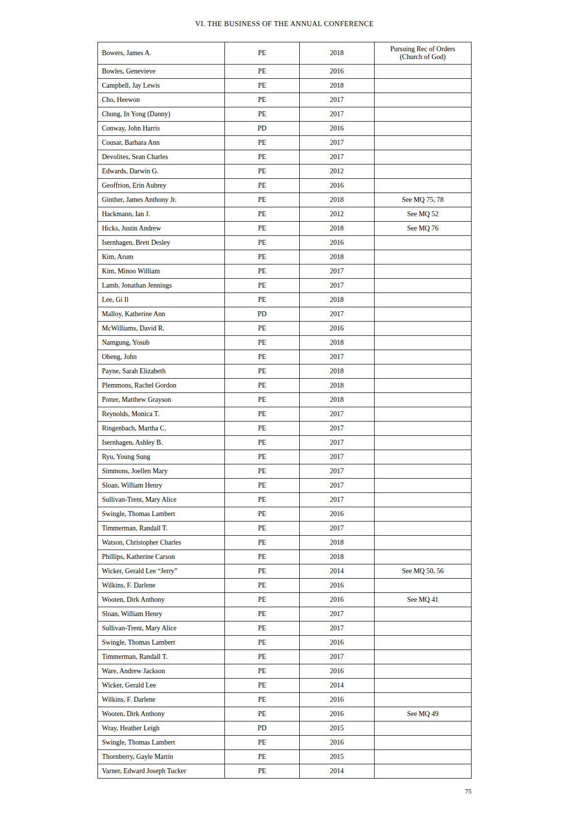VI. THE BUSINESS OF THE ANNUAL CONFERENCE
| Bowers, James A. | PE | 2018 | Pursuing Rec of Orders (Church of God) |
| Bowles, Genevieve | PE | 2016 | |
| Campbell, Jay Lewis | PE | 2018 | |
| Cho, Heewon | PE | 2017 | |
| Chung, In Yong (Danny) | PE | 2017 | |
| Conway, John Harris | PD | 2016 | |
| Cousar, Barbara Ann | PE | 2017 | |
| Devolites, Sean Charles | PE | 2017 | |
| Edwards, Darwin G. | PE | 2012 | |
| Geoffrion, Erin Aubrey | PE | 2016 | |
| Ginther, James Anthony Jr. | PE | 2018 | See MQ 75, 78 |
| Hackmann, Ian J. | PE | 2012 | See MQ 52 |
| Hicks, Justin Andrew | PE | 2018 | See MQ 76 |
| Isernhagen, Brett Desley | PE | 2016 | |
| Kim, Arum | PE | 2018 | |
| Kim, Minoo William | PE | 2017 | |
| Lamb, Jonathan Jennings | PE | 2017 | |
| Lee, Gi Il | PE | 2018 | |
| Malloy, Katherine Ann | PD | 2017 | |
| McWilliams, David R. | PE | 2016 | |
| Namgung, Yosub | PE | 2018 | |
| Obeng, John | PE | 2017 | |
| Payne, Sarah Elizabeth | PE | 2018 | |
| Plemmons, Rachel Gordon | PE | 2018 | |
| Potter, Matthew Grayson | PE | 2018 | |
| Reynolds, Monica T. | PE | 2017 | |
| Ringenbach, Martha C. | PE | 2017 | |
| Isernhagen, Ashley B. | PE | 2017 | |
| Ryu, Young Sung | PE | 2017 | |
| Simmons, Joellen Mary | PE | 2017 | |
| Sloan, William Henry | PE | 2017 | |
| Sullivan-Trent, Mary Alice | PE | 2017 | |
| Swingle, Thomas Lambert | PE | 2016 | |
| Timmerman, Randall T. | PE | 2017 | |
| Watson, Christopher Charles | PE | 2018 | |
| Phillips, Katherine Carson | PE | 2018 | |
| Wicker, Gerald Lee “Jerry” | PE | 2014 | See MQ 50, 56 |
| Wilkins, F. Darlene | PE | 2016 | |
| Wooten, Dirk Anthony | PE | 2016 | See MQ 41 |
| Sloan, William Henry | PE | 2017 | |
| Sullivan-Trent, Mary Alice | PE | 2017 | |
| Swingle, Thomas Lambert | PE | 2016 | |
| Timmerman, Randall T. | PE | 2017 | |
| Ware, Andrew Jackson | PE | 2016 | |
| Wicker, Gerald Lee | PE | 2014 | |
| Wilkins, F. Darlene | PE | 2016 | |
| Wooten, Dirk Anthony | PE | 2016 | See MQ 49 |
| Wray, Heather Leigh | PD | 2015 | |
| Swingle, Thomas Lambert | PE | 2016 | |
| Thornberry, Gayle Martin | PE | 2015 | |
| Varner, Edward Joseph Tucker | PE | 2014 | |
75